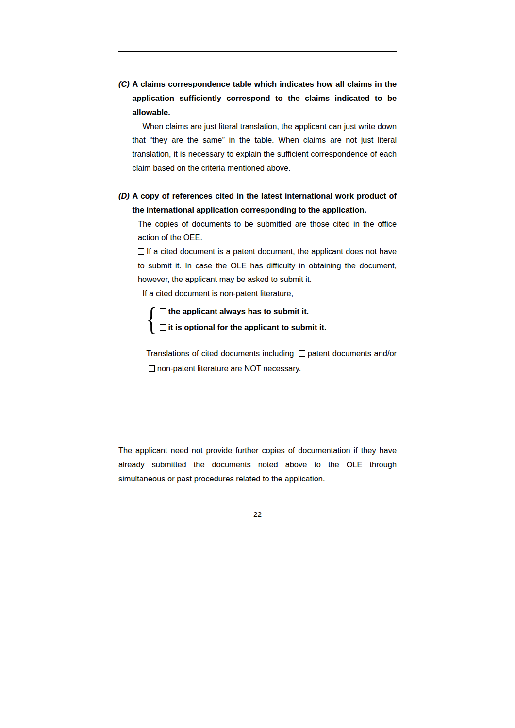(C)
A claims correspondence table which indicates how all claims in the application sufficiently correspond to the claims indicated to be allowable.
When claims are just literal translation, the applicant can just write down that “they are the same” in the table. When claims are not just literal translation, it is necessary to explain the sufficient correspondence of each claim based on the criteria mentioned above.
(D)
A copy of references cited in the latest international work product of the international application corresponding to the application.
The copies of documents to be submitted are those cited in the office action of the OEE.
If a cited document is a patent document, the applicant does not have to submit it. In case the OLE has difficulty in obtaining the document, however, the applicant may be asked to submit it.
If a cited document is non-patent literature,
{
the applicant always has to submit it.
it is optional for the applicant to submit it.
Translations of cited documents including patent documents and/or non-patent literature are NOT necessary.
The applicant need not provide further copies of documentation if they have already submitted the documents noted above to the OLE through simultaneous or past procedures related to the application.
22